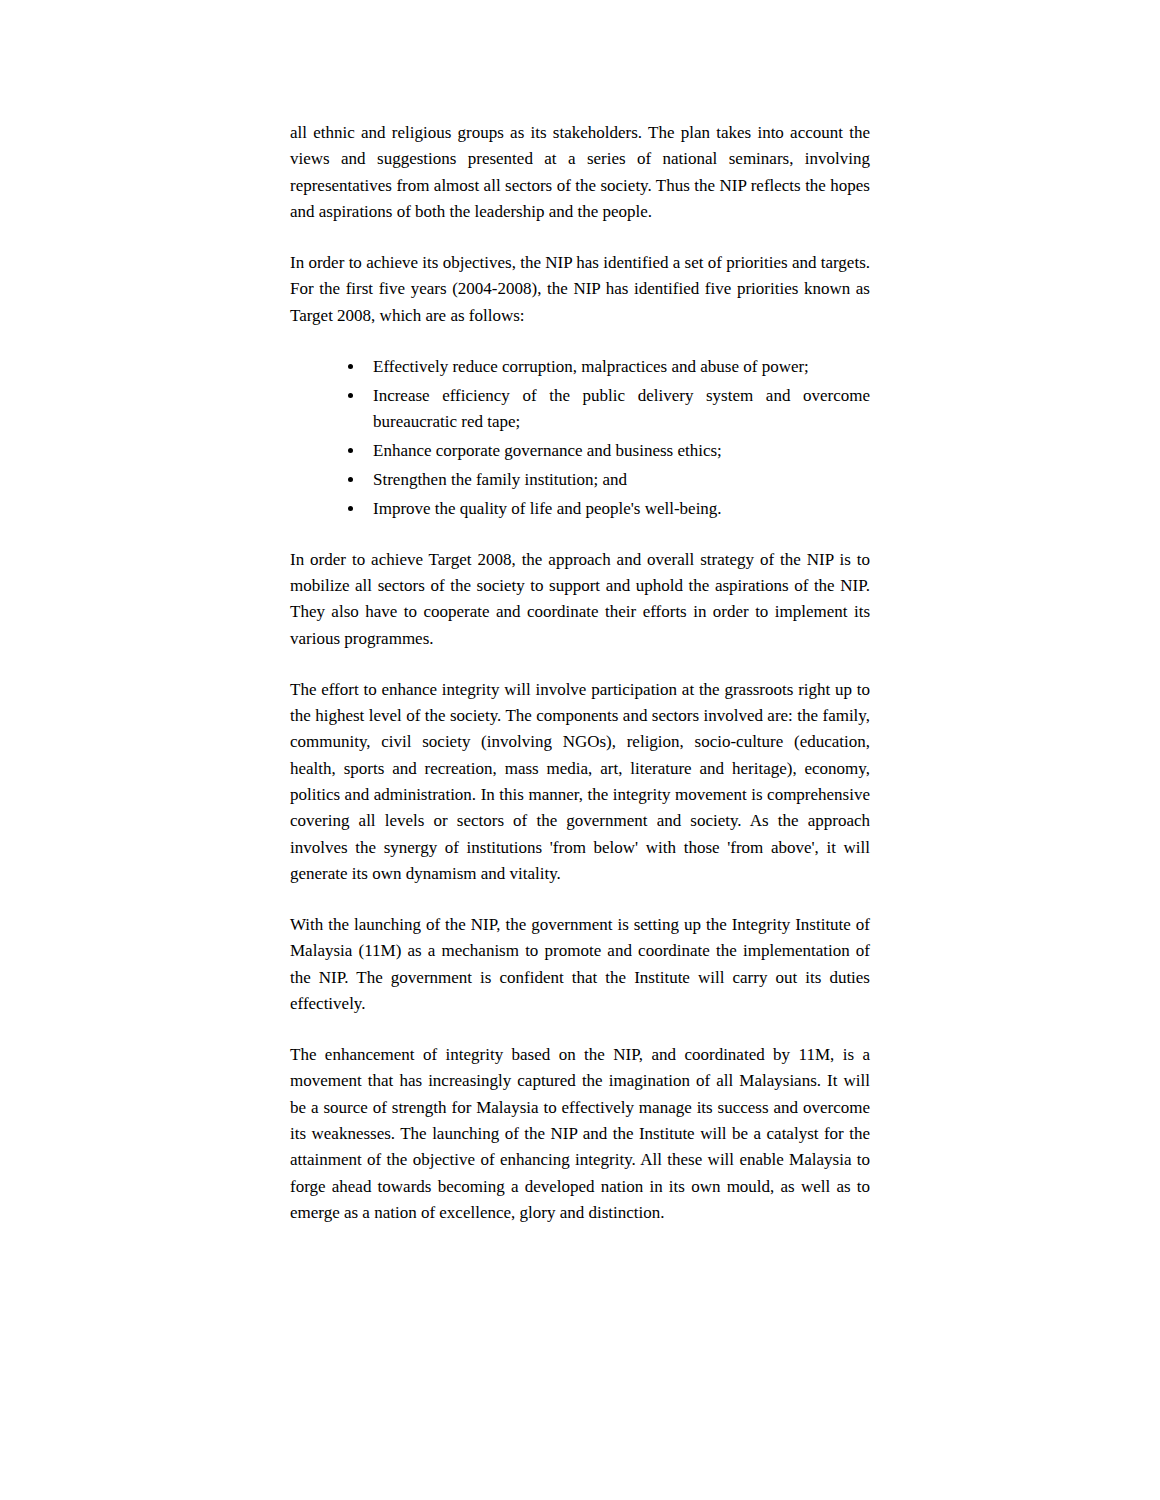all ethnic and religious groups as its stakeholders. The plan takes into account the views and suggestions presented at a series of national seminars, involving representatives from almost all sectors of the society. Thus the NIP reflects the hopes and aspirations of both the leadership and the people.
In order to achieve its objectives, the NIP has identified a set of priorities and targets. For the first five years (2004-2008), the NIP has identified five priorities known as Target 2008, which are as follows:
Effectively reduce corruption, malpractices and abuse of power;
Increase efficiency of the public delivery system and overcome bureaucratic red tape;
Enhance corporate governance and business ethics;
Strengthen the family institution; and
Improve the quality of life and people's well-being.
In order to achieve Target 2008, the approach and overall strategy of the NIP is to mobilize all sectors of the society to support and uphold the aspirations of the NIP. They also have to cooperate and coordinate their efforts in order to implement its various programmes.
The effort to enhance integrity will involve participation at the grassroots right up to the highest level of the society. The components and sectors involved are: the family, community, civil society (involving NGOs), religion, socio-culture (education, health, sports and recreation, mass media, art, literature and heritage), economy, politics and administration. In this manner, the integrity movement is comprehensive covering all levels or sectors of the government and society. As the approach involves the synergy of institutions 'from below' with those 'from above', it will generate its own dynamism and vitality.
With the launching of the NIP, the government is setting up the Integrity Institute of Malaysia (11M) as a mechanism to promote and coordinate the implementation of the NIP. The government is confident that the Institute will carry out its duties effectively.
The enhancement of integrity based on the NIP, and coordinated by 11M, is a movement that has increasingly captured the imagination of all Malaysians. It will be a source of strength for Malaysia to effectively manage its success and overcome its weaknesses. The launching of the NIP and the Institute will be a catalyst for the attainment of the objective of enhancing integrity. All these will enable Malaysia to forge ahead towards becoming a developed nation in its own mould, as well as to emerge as a nation of excellence, glory and distinction.